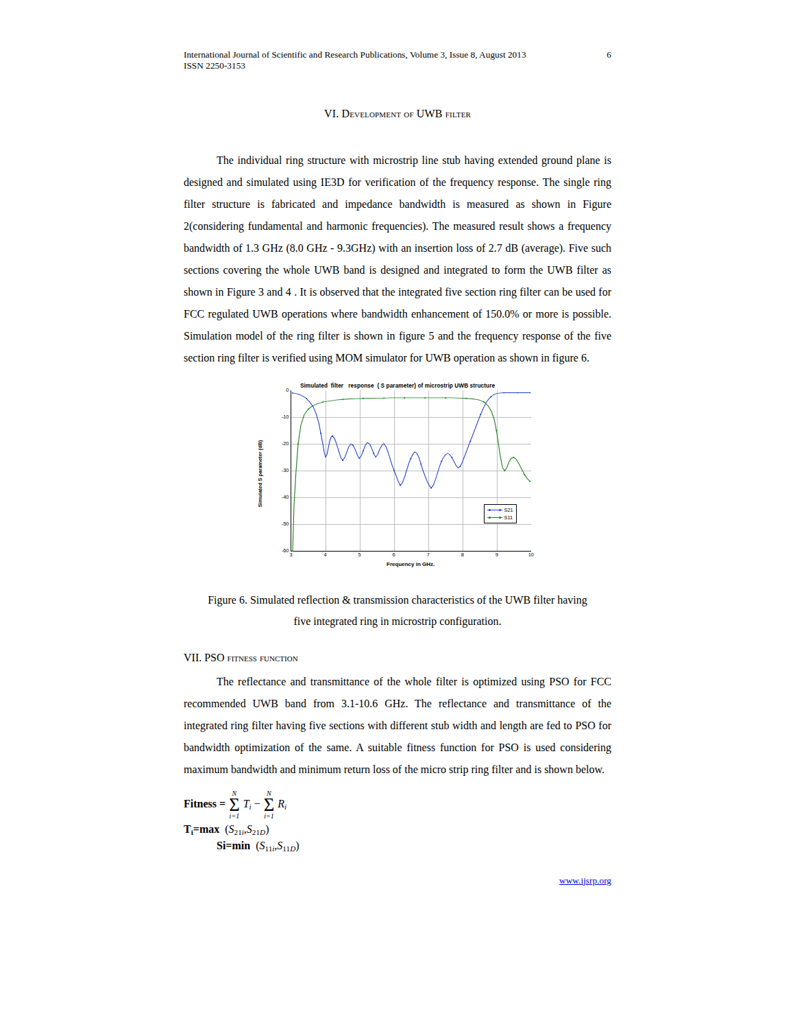International Journal of Scientific and Research Publications, Volume 3, Issue 8, August 2013
ISSN 2250-3153 6
VI. Development of UWB filter
The individual ring structure with microstrip line stub having extended ground plane is designed and simulated using IE3D for verification of the frequency response. The single ring filter structure is fabricated and impedance bandwidth is measured as shown in Figure 2(considering fundamental and harmonic frequencies). The measured result shows a frequency bandwidth of 1.3 GHz (8.0 GHz - 9.3GHz) with an insertion loss of 2.7 dB (average). Five such sections covering the whole UWB band is designed and integrated to form the UWB filter as shown in Figure 3 and 4 . It is observed that the integrated five section ring filter can be used for FCC regulated UWB operations where bandwidth enhancement of 150.0% or more is possible. Simulation model of the ring filter is shown in figure 5 and the frequency response of the five section ring filter is verified using MOM simulator for UWB operation as shown in figure 6.
Simulated filter response ( S parameter) of microstrip UWB structure
Simulated S parameter (dB)
0
-10
-20
-30
-40
-50
-60
3
4
5
6
7
8
9
10
S21
S11
Frequency in GHz.
Figure 6. Simulated reflection & transmission characteristics of the UWB filter having five integrated ring in microstrip configuration.
VII. PSO fitness function
The reflectance and transmittance of the whole filter is optimized using PSO for FCC recommended UWB band from 3.1-10.6 GHz. The reflectance and transmittance of the integrated ring filter having five sections with different stub width and length are fed to PSO for bandwidth optimization of the same. A suitable fitness function for PSO is used considering maximum bandwidth and minimum return loss of the micro strip ring filter and is shown below.
Fitness = NΣi=1 Ti − NΣi=1 Ri
Ti=max (S21i,S21D)
Si=min (S11i,S11D)
www.ijsrp.org